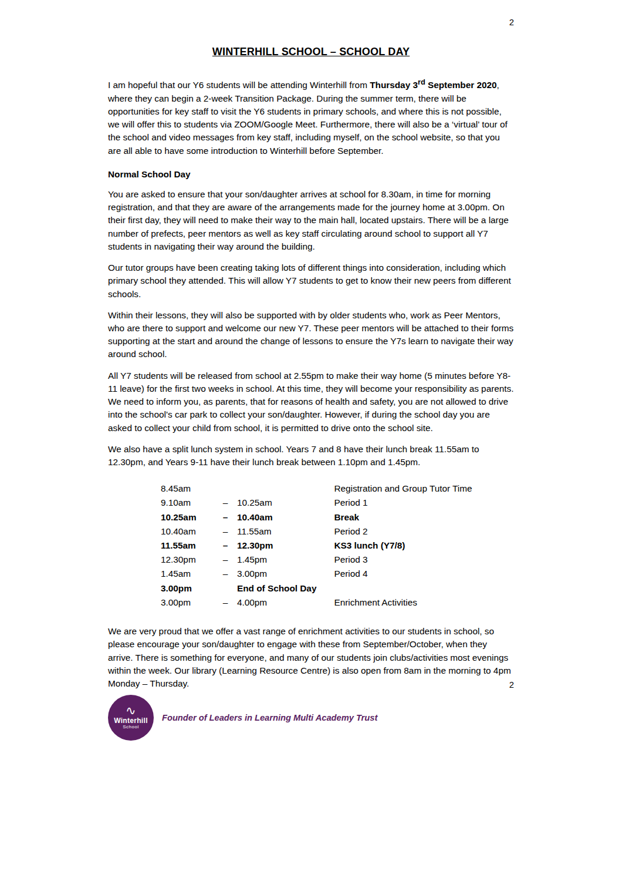2
WINTERHILL SCHOOL – SCHOOL DAY
I am hopeful that our Y6 students will be attending Winterhill from Thursday 3rd September 2020, where they can begin a 2-week Transition Package. During the summer term, there will be opportunities for key staff to visit the Y6 students in primary schools, and where this is not possible, we will offer this to students via ZOOM/Google Meet. Furthermore, there will also be a ‘virtual’ tour of the school and video messages from key staff, including myself, on the school website, so that you are all able to have some introduction to Winterhill before September.
Normal School Day
You are asked to ensure that your son/daughter arrives at school for 8.30am, in time for morning registration, and that they are aware of the arrangements made for the journey home at 3.00pm. On their first day, they will need to make their way to the main hall, located upstairs. There will be a large number of prefects, peer mentors as well as key staff circulating around school to support all Y7 students in navigating their way around the building.
Our tutor groups have been creating taking lots of different things into consideration, including which primary school they attended. This will allow Y7 students to get to know their new peers from different schools.
Within their lessons, they will also be supported with by older students who, work as Peer Mentors, who are there to support and welcome our new Y7. These peer mentors will be attached to their forms supporting at the start and around the change of lessons to ensure the Y7s learn to navigate their way around school.
All Y7 students will be released from school at 2.55pm to make their way home (5 minutes before Y8-11 leave) for the first two weeks in school. At this time, they will become your responsibility as parents. We need to inform you, as parents, that for reasons of health and safety, you are not allowed to drive into the school’s car park to collect your son/daughter. However, if during the school day you are asked to collect your child from school, it is permitted to drive onto the school site.
We also have a split lunch system in school. Years 7 and 8 have their lunch break 11.55am to 12.30pm, and Years 9-11 have their lunch break between 1.10pm and 1.45pm.
| 8.45am | | | Registration and Group Tutor Time |
| 9.10am | – | 10.25am | Period 1 |
| 10.25am | – | 10.40am | Break |
| 10.40am | – | 11.55am | Period 2 |
| 11.55am | – | 12.30pm | KS3 lunch (Y7/8) |
| 12.30pm | – | 1.45pm | Period 3 |
| 1.45am | – | 3.00pm | Period 4 |
| 3.00pm | | End of School Day | |
| 3.00pm | – | 4.00pm | Enrichment Activities |
We are very proud that we offer a vast range of enrichment activities to our students in school, so please encourage your son/daughter to engage with these from September/October, when they arrive. There is something for everyone, and many of our students join clubs/activities most evenings within the week. Our library (Learning Resource Centre) is also open from 8am in the morning to 4pm Monday – Thursday.
2
∿
Winterhill
School
Founder of Leaders in Learning Multi Academy Trust